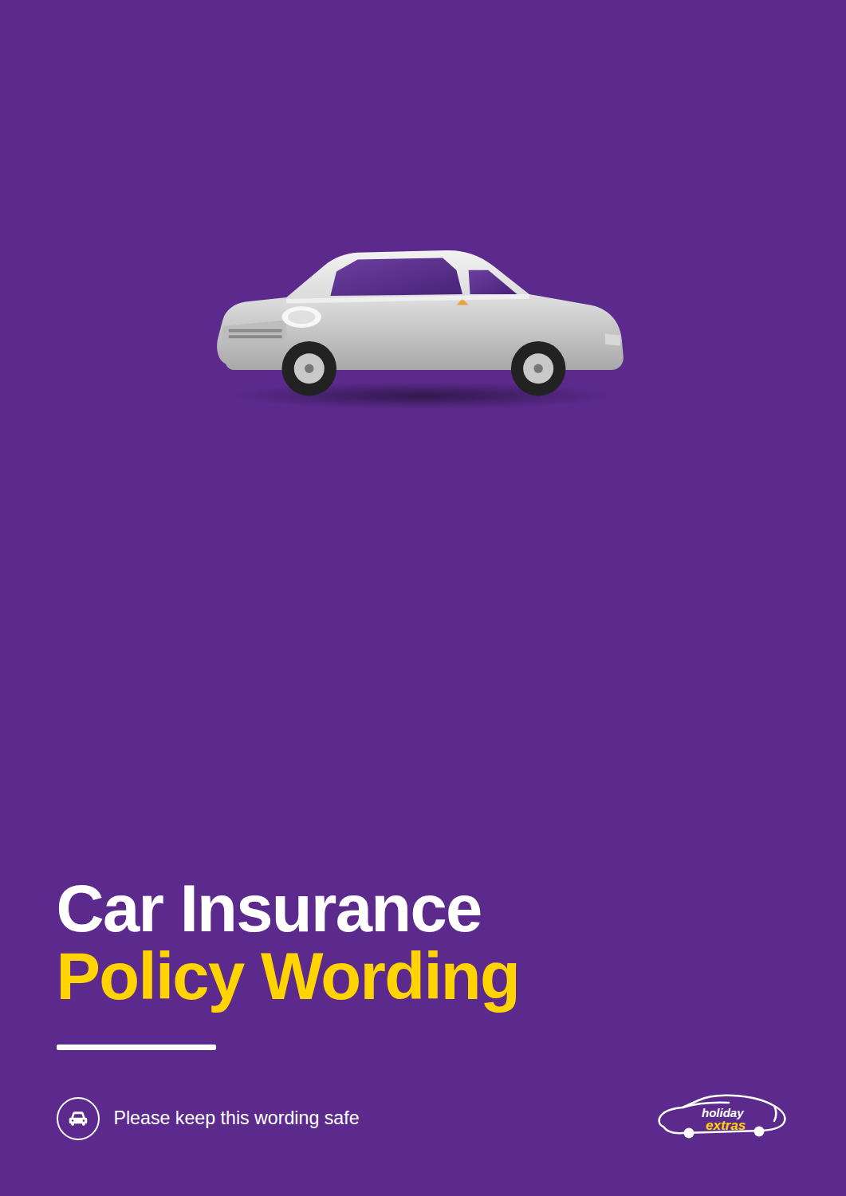Car InsurancePolicy Wording
Please keep this wording safe
Holiday Extras holiday extras